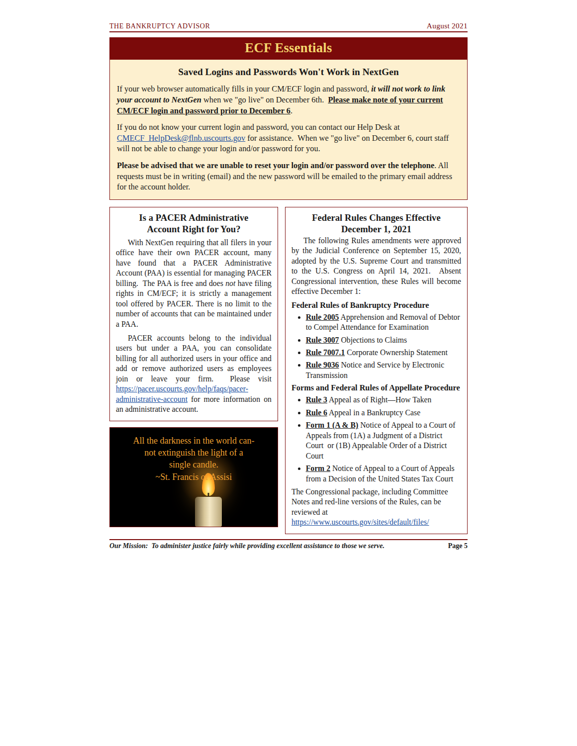The Bankruptcy Advisor
August 2021
ECF Essentials
Saved Logins and Passwords Won't Work in NextGen
If your web browser automatically fills in your CM/ECF login and password, it will not work to link your account to NextGen when we "go live" on December 6th. Please make note of your current CM/ECF login and password prior to December 6.
If you do not know your current login and password, you can contact our Help Desk at CMECF_HelpDesk@flnb.uscourts.gov for assistance. When we "go live" on December 6, court staff will not be able to change your login and/or password for you.
Please be advised that we are unable to reset your login and/or password over the telephone. All requests must be in writing (email) and the new password will be emailed to the primary email address for the account holder.
Is a PACER Administrative
Account Right for You?
With NextGen requiring that all filers in your office have their own PACER account, many have found that a PACER Administrative Account (PAA) is essential for managing PACER billing. The PAA is free and does not have filing rights in CM/ECF; it is strictly a management tool offered by PACER. There is no limit to the number of accounts that can be maintained under a PAA.
PACER accounts belong to the individual users but under a PAA, you can consolidate billing for all authorized users in your office and add or remove authorized users as employees join or leave your firm. Please visit https://pacer.uscourts.gov/help/faqs/pacer-administrative-account for more information on an administrative account.
All the darkness in the world can-
not extinguish the light of a
single candle.
~St. Francis of Assisi
Federal Rules Changes Effective
December 1, 2021
The following Rules amendments were approved by the Judicial Conference on September 15, 2020, adopted by the U.S. Supreme Court and transmitted to the U.S. Congress on April 14, 2021. Absent Congressional intervention, these Rules will become effective December 1:
Federal Rules of Bankruptcy Procedure
Rule 2005 Apprehension and Removal of Debtor to Compel Attendance for Examination
Rule 3007 Objections to Claims
Rule 7007.1 Corporate Ownership Statement
Rule 9036 Notice and Service by Electronic Transmission
Forms and Federal Rules of Appellate Procedure
Rule 3 Appeal as of Right—How Taken
Rule 6 Appeal in a Bankruptcy Case
Form 1 (A & B) Notice of Appeal to a Court of Appeals from (1A) a Judgment of a District Court or (1B) Appealable Order of a District Court
Form 2 Notice of Appeal to a Court of Appeals from a Decision of the United States Tax Court
The Congressional package, including Committee Notes and red-line versions of the Rules, can be reviewed at https://www.uscourts.gov/sites/default/files/
Our Mission: To administer justice fairly while providing excellent assistance to those we serve.
Page 5